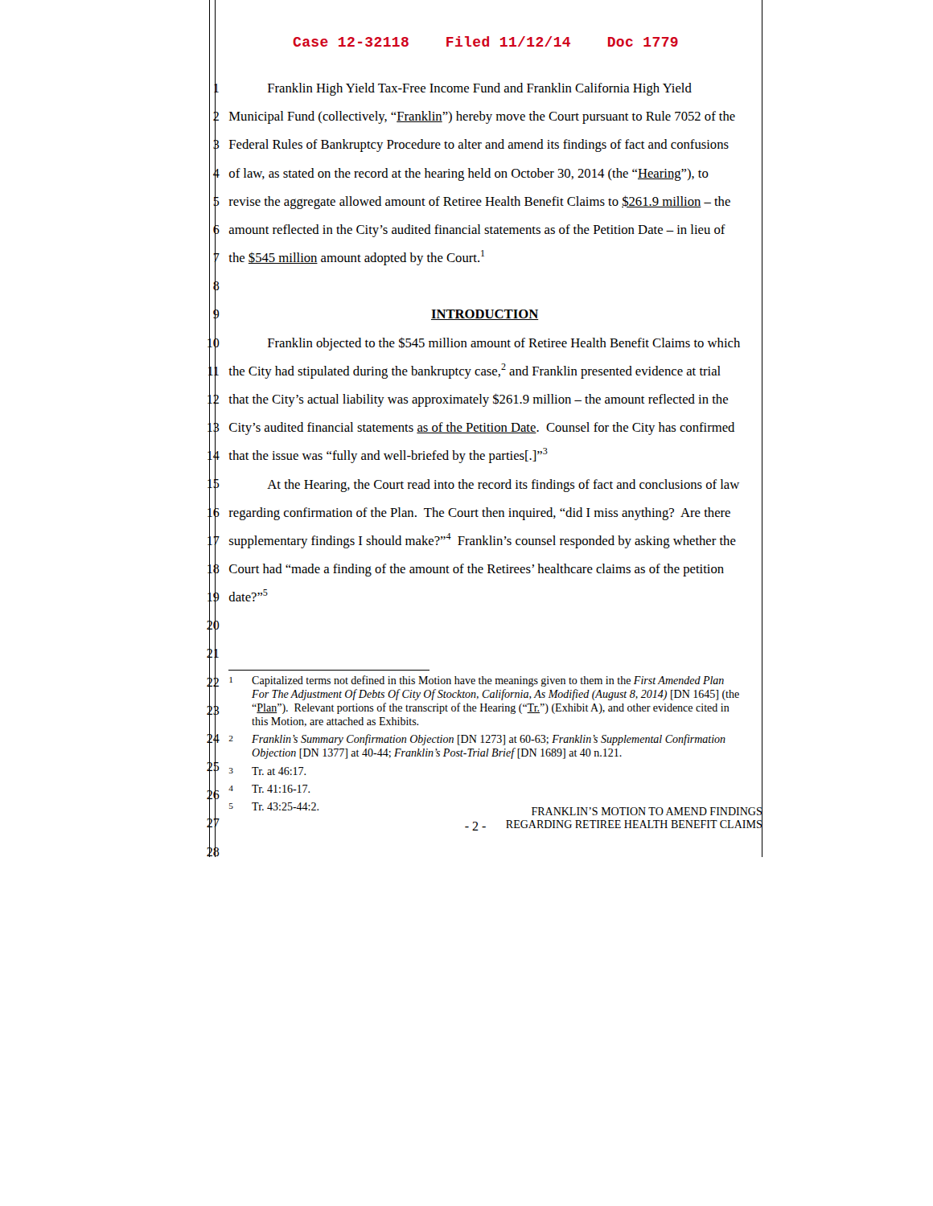Case 12-32118 Filed 11/12/14 Doc 1779
1
2
3
4
5
6
7
8
9
10
11
12
13
14
15
16
17
18
19
20
21
22
23
24
25
26
27
28
Franklin High Yield Tax-Free Income Fund and Franklin California High Yield Municipal Fund (collectively, “Franklin”) hereby move the Court pursuant to Rule 7052 of the Federal Rules of Bankruptcy Procedure to alter and amend its findings of fact and confusions of law, as stated on the record at the hearing held on October 30, 2014 (the “Hearing”), to revise the aggregate allowed amount of Retiree Health Benefit Claims to $261.9 million – the amount reflected in the City’s audited financial statements as of the Petition Date – in lieu of the $545 million amount adopted by the Court.1
INTRODUCTION
Franklin objected to the $545 million amount of Retiree Health Benefit Claims to which the City had stipulated during the bankruptcy case,2 and Franklin presented evidence at trial that the City’s actual liability was approximately $261.9 million – the amount reflected in the City’s audited financial statements as of the Petition Date. Counsel for the City has confirmed that the issue was “fully and well-briefed by the parties[.]”3
At the Hearing, the Court read into the record its findings of fact and conclusions of law regarding confirmation of the Plan. The Court then inquired, “did I miss anything? Are there supplementary findings I should make?”4 Franklin’s counsel responded by asking whether the Court had “made a finding of the amount of the Retirees’ healthcare claims as of the petition date?”5
1
Capitalized terms not defined in this Motion have the meanings given to them in the First Amended Plan For The Adjustment Of Debts Of City Of Stockton, California, As Modified (August 8, 2014) [DN 1645] (the “Plan”). Relevant portions of the transcript of the Hearing (“Tr.”) (Exhibit A), and other evidence cited in this Motion, are attached as Exhibits.
2
Franklin’s Summary Confirmation Objection [DN 1273] at 60-63; Franklin’s Supplemental Confirmation Objection [DN 1377] at 40-44; Franklin’s Post-Trial Brief [DN 1689] at 40 n.121.
3
Tr. at 46:17.
4
Tr. 41:16-17.
5
Tr. 43:25-44:2.
- 2 -
FRANKLIN’S MOTION TO AMEND FINDINGS
REGARDING RETIREE HEALTH BENEFIT CLAIMS